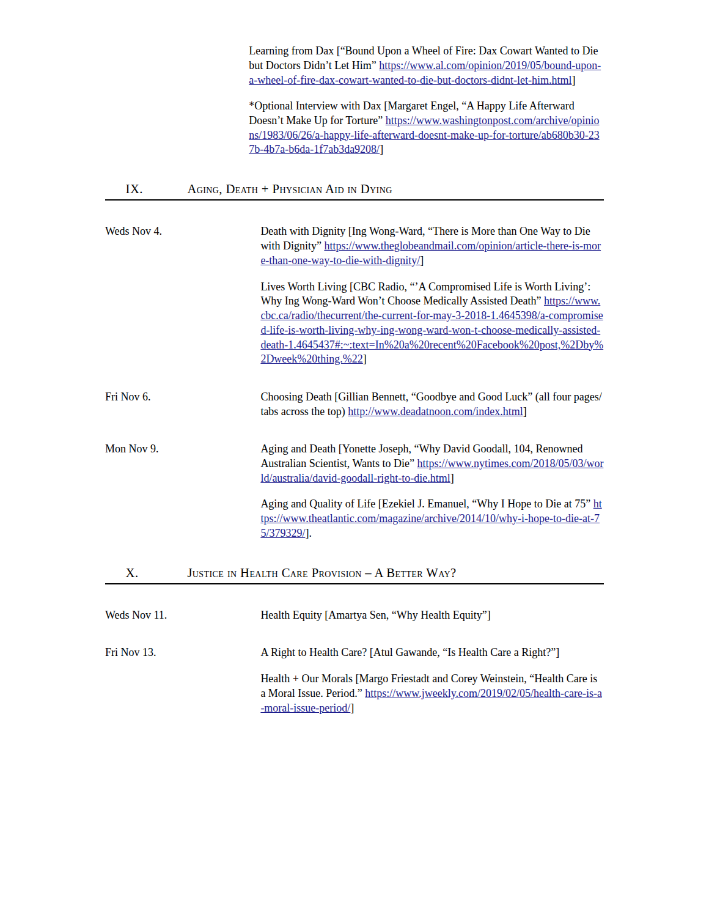Learning from Dax [“Bound Upon a Wheel of Fire: Dax Cowart Wanted to Die but Doctors Didn’t Let Him” https://www.al.com/opinion/2019/05/bound-upon-a-wheel-of-fire-dax-cowart-wanted-to-die-but-doctors-didnt-let-him.html]
*Optional Interview with Dax [Margaret Engel, “A Happy Life Afterward Doesn’t Make Up for Torture” https://www.washingtonpost.com/archive/opinions/1983/06/26/a-happy-life-afterward-doesnt-make-up-for-torture/ab680b30-237b-4b7a-b6da-1f7ab3da9208/]
IX. Aging, Death + Physician Aid in Dying
Weds Nov 4.
Death with Dignity [Ing Wong-Ward, “There is More than One Way to Die with Dignity” https://www.theglobeandmail.com/opinion/article-there-is-more-than-one-way-to-die-with-dignity/]
Lives Worth Living [CBC Radio, “’A Compromised Life is Worth Living’: Why Ing Wong-Ward Won’t Choose Medically Assisted Death” https://www.cbc.ca/radio/thecurrent/the-current-for-may-3-2018-1.4645398/a-compromised-life-is-worth-living-why-ing-wong-ward-won-t-choose-medically-assisted-death-1.4645437#:~:text=In%20a%20recent%20Facebook%20post,%2Dby%2Dweek%20thing.%22]
Fri Nov 6.
Choosing Death [Gillian Bennett, “Goodbye and Good Luck” (all four pages/ tabs across the top) http://www.deadatnoon.com/index.html]
Mon Nov 9.
Aging and Death [Yonette Joseph, “Why David Goodall, 104, Renowned Australian Scientist, Wants to Die” https://www.nytimes.com/2018/05/03/world/australia/david-goodall-right-to-die.html]
Aging and Quality of Life [Ezekiel J. Emanuel, “Why I Hope to Die at 75” https://www.theatlantic.com/magazine/archive/2014/10/why-i-hope-to-die-at-75/379329/].
X. Justice in Health Care Provision – A Better Way?
Weds Nov 11.
Health Equity [Amartya Sen, “Why Health Equity”]
Fri Nov 13.
A Right to Health Care? [Atul Gawande, “Is Health Care a Right?”]
Health + Our Morals [Margo Friestadt and Corey Weinstein, “Health Care is a Moral Issue. Period.” https://www.jweekly.com/2019/02/05/health-care-is-a-moral-issue-period/]